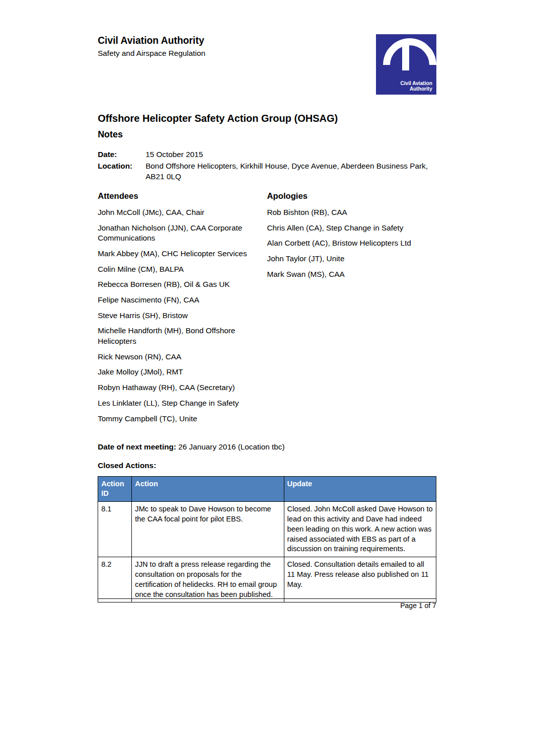Civil Aviation Authority
Safety and Airspace Regulation
Civil Aviation
Authority
Offshore Helicopter Safety Action Group (OHSAG)
Notes
Date:
15 October 2015
Location:
Bond Offshore Helicopters, Kirkhill House, Dyce Avenue, Aberdeen Business Park, AB21 0LQ
Attendees
John McColl (JMc), CAA, Chair
Jonathan Nicholson (JJN), CAA Corporate Communications
Mark Abbey (MA), CHC Helicopter Services
Colin Milne (CM), BALPA
Rebecca Borresen (RB), Oil & Gas UK
Felipe Nascimento (FN), CAA
Steve Harris (SH), Bristow
Michelle Handforth (MH), Bond Offshore Helicopters
Rick Newson (RN), CAA
Jake Molloy (JMol), RMT
Robyn Hathaway (RH), CAA (Secretary)
Les Linklater (LL), Step Change in Safety
Tommy Campbell (TC), Unite
Apologies
Rob Bishton (RB), CAA
Chris Allen (CA), Step Change in Safety
Alan Corbett (AC), Bristow Helicopters Ltd
John Taylor (JT), Unite
Mark Swan (MS), CAA
Date of next meeting: 26 January 2016 (Location tbc)
Closed Actions:
| Action ID | Action | Update |
| --- | --- | --- |
| 8.1 | JMc to speak to Dave Howson to become the CAA focal point for pilot EBS. | Closed. John McColl asked Dave Howson to lead on this activity and Dave had indeed been leading on this work. A new action was raised associated with EBS as part of a discussion on training requirements. |
| 8.2 | JJN to draft a press release regarding the consultation on proposals for the certification of helidecks. RH to email group once the consultation has been published. | Closed. Consultation details emailed to all 11 May. Press release also published on 11 May. |
Page 1 of 7